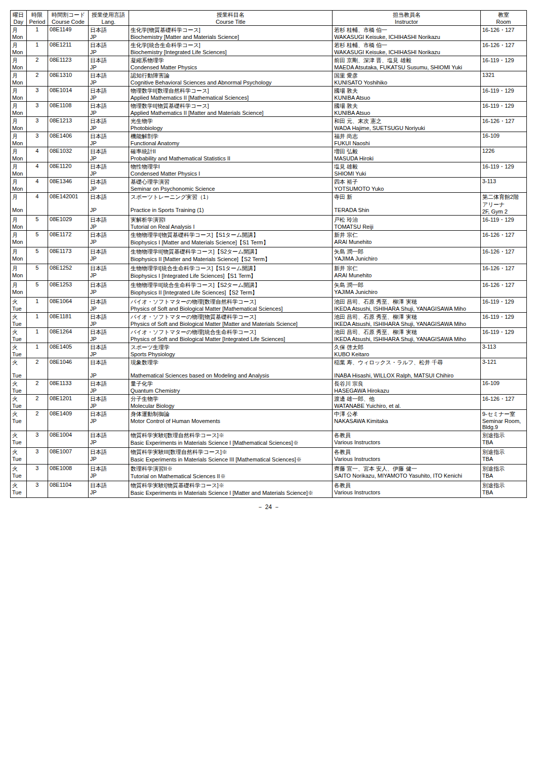| 曜日 Day | 時限 Period | 時間割コード Course Code | 授業使用言語 Lang. | 授業科目名 Course Title | 担当教員名 Instructor | 教室 Room |
| --- | --- | --- | --- | --- | --- | --- |
| 月 Mon | 1 | 08E1149 | 日本語 JP | 生化学[物質基礎科学コース] Biochemistry [Matter and Materials Science] | 若杉 桂輔、市橋 伯一 WAKASUGI Keisuke, ICHIHASHI Norikazu | 16-126・127 |
| 月 Mon | 1 | 08E1211 | 日本語 JP | 生化学[統合生命科学コース] Biochemistry [Integrated Life Sciences] | 若杉 桂輔、市橋 伯一 WAKASUGI Keisuke, ICHIHASHI Norikazu | 16-126・127 |
| 月 Mon | 2 | 08E1123 | 日本語 JP | 凝縮系物理学 Condensed Matter Physics | 前田 京剛、深津 晋、塩見 雄毅 MAEDA Atsutaka, FUKATSU Susumu, SHIOMI Yuki | 16-119・129 |
| 月 Mon | 2 | 08E1310 | 日本語 JP | 認知行動障害論 Cognitive Behavioral Sciences and Abnormal Psychology | 国里 愛彦 KUNISATO Yoshihiko | 1321 |
| 月 Mon | 3 | 08E1014 | 日本語 JP | 物理数学II[数理自然科学コース] Applied Mathematics II [Mathematical Sciences] | 國場 敦夫 KUNIBA Atsuo | 16-119・129 |
| 月 Mon | 3 | 08E1108 | 日本語 JP | 物理数学II[物質基礎科学コース] Applied Mathematics II [Matter and Materials Science] | 國場 敦夫 KUNIBA Atsuo | 16-119・129 |
| 月 Mon | 3 | 08E1213 | 日本語 JP | 光生物学 Photobiology | 和田 元、末次 憲之 WADA Hajime, SUETSUGU Noriyuki | 16-126・127 |
| 月 Mon | 3 | 08E1406 | 日本語 JP | 機能解剖学 Functional Anatomy | 福井 尚志 FUKUI Naoshi | 16-109 |
| 月 Mon | 4 | 08E1032 | 日本語 JP | 確率統計II Probability and Mathematical Statistics II | 増田 弘毅 MASUDA Hiroki | 1226 |
| 月 Mon | 4 | 08E1120 | 日本語 JP | 物性物理学I Condensed Matter Physics I | 塩見 雄毅 SHIOMI Yuki | 16-119・129 |
| 月 Mon | 4 | 08E1346 | 日本語 JP | 基礎心理学演習 Seminar on Psychonomic Science | 四本 裕子 YOTSUMOTO Yuko | 3-113 |
| 月 Mon | 4 | 08E142001 | 日本語 JP | スポーツトレーニング実習（1） Practice in Sports Training (1) | 寺田 新 TERADA Shin | 第二体育館2階 アリーナ 2F, Gym 2 |
| 月 Mon | 5 | 08E1029 | 日本語 JP | 実解析学演習I Tutorial on Real Analysis I | 戸松 玲治 TOMATSU Reiji | 16-119・129 |
| 月 Mon | 5 | 08E1172 | 日本語 JP | 生物物理学I[物質基礎科学コース]【S1ターム開講】 Biophysics I [Matter and Materials Science]【S1 Term】 | 新井 宗仁 ARAI Munehito | 16-126・127 |
| 月 Mon | 5 | 08E1173 | 日本語 JP | 生物物理学II[物質基礎科学コース]【S2ターム開講】 Biophysics II [Matter and Materials Science]【S2 Term】 | 矢島 潤一郎 YAJIMA Junichiro | 16-126・127 |
| 月 Mon | 5 | 08E1252 | 日本語 JP | 生物物理学I[統合生命科学コース]【S1ターム開講】 Biophysics I [Integrated Life Sciences]【S1 Term】 | 新井 宗仁 ARAI Munehito | 16-126・127 |
| 月 Mon | 5 | 08E1253 | 日本語 JP | 生物物理学II[統合生命科学コース]【S2ターム開講】 Biophysics II [Integrated Life Sciences]【S2 Term】 | 矢島 潤一郎 YAJIMA Junichiro | 16-126・127 |
| 火 Tue | 1 | 08E1064 | 日本語 JP | バイオ・ソフトマターの物理[数理自然科学コース] Physics of Soft and Biological Matter [Mathematical Sciences] | 池田 昌司、石原 秀至、柳澤 実穂 IKEDA Atsushi, ISHIHARA Shuji, YANAGISAWA Miho | 16-119・129 |
| 火 Tue | 1 | 08E1181 | 日本語 JP | バイオ・ソフトマターの物理[物質基礎科学コース] Physics of Soft and Biological Matter [Matter and Materials Science] | 池田 昌司、石原 秀至、柳澤 実穂 IKEDA Atsushi, ISHIHARA Shuji, YANAGISAWA Miho | 16-119・129 |
| 火 Tue | 1 | 08E1264 | 日本語 JP | バイオ・ソフトマターの物理[統合生命科学コース] Physics of Soft and Biological Matter [Integrated Life Sciences] | 池田 昌司、石原 秀至、柳澤 実穂 IKEDA Atsushi, ISHIHARA Shuji, YANAGISAWA Miho | 16-119・129 |
| 火 Tue | 1 | 08E1405 | 日本語 JP | スポーツ生理学 Sports Physiology | 久保 啓太郎 KUBO Keitaro | 3-113 |
| 火 Tue | 2 | 08E1046 | 日本語 JP | 現象数理学 Mathematical Sciences based on Modeling and Analysis | 稲葉 寿、ウィロックス・ラルフ、松井 千尋 INABA Hisashi, WILLOX Ralph, MATSUI Chihiro | 3-121 |
| 火 Tue | 2 | 08E1133 | 日本語 JP | 量子化学 Quantum Chemistry | 長谷川 宗良 HASEGAWA Hirokazu | 16-109 |
| 火 Tue | 2 | 08E1201 | 日本語 JP | 分子生物学 Molecular Biology | 渡邊 雄一郎、他 WATANABE Yuichiro, et al. | 16-126・127 |
| 火 Tue | 2 | 08E1409 | 日本語 JP | 身体運動制御論 Motor Control of Human Movements | 中澤 公孝 NAKASAWA Kimitaka | 9-セミナー室 Seminar Room, Bldg.9 |
| 火 Tue | 3 | 08E1004 | 日本語 JP | 物質科学実験I[数理自然科学コース]※ Basic Experiments in Materials Science I [Mathematical Sciences]※ | 各教員 Various Instructors | 別途指示 TBA |
| 火 Tue | 3 | 08E1007 | 日本語 JP | 物質科学実験III[数理自然科学コース]※ Basic Experiments in Materials Science III [Mathematical Sciences]※ | 各教員 Various Instructors | 別途指示 TBA |
| 火 Tue | 3 | 08E1008 | 日本語 JP | 数理科学演習II※ Tutorial on Mathematical Sciences II※ | 齊藤 宣一、宮本 安人、伊藤 健一 SAITO Norikazu, MIYAMOTO Yasuhito, ITO Kenichi | 別途指示 TBA |
| 火 Tue | 3 | 08E1104 | 日本語 JP | 物質科学実験I[物質基礎科学コース]※ Basic Experiments in Materials Science I [Matter and Materials Science]※ | 各教員 Various Instructors | 別途指示 TBA |
－ 24 －